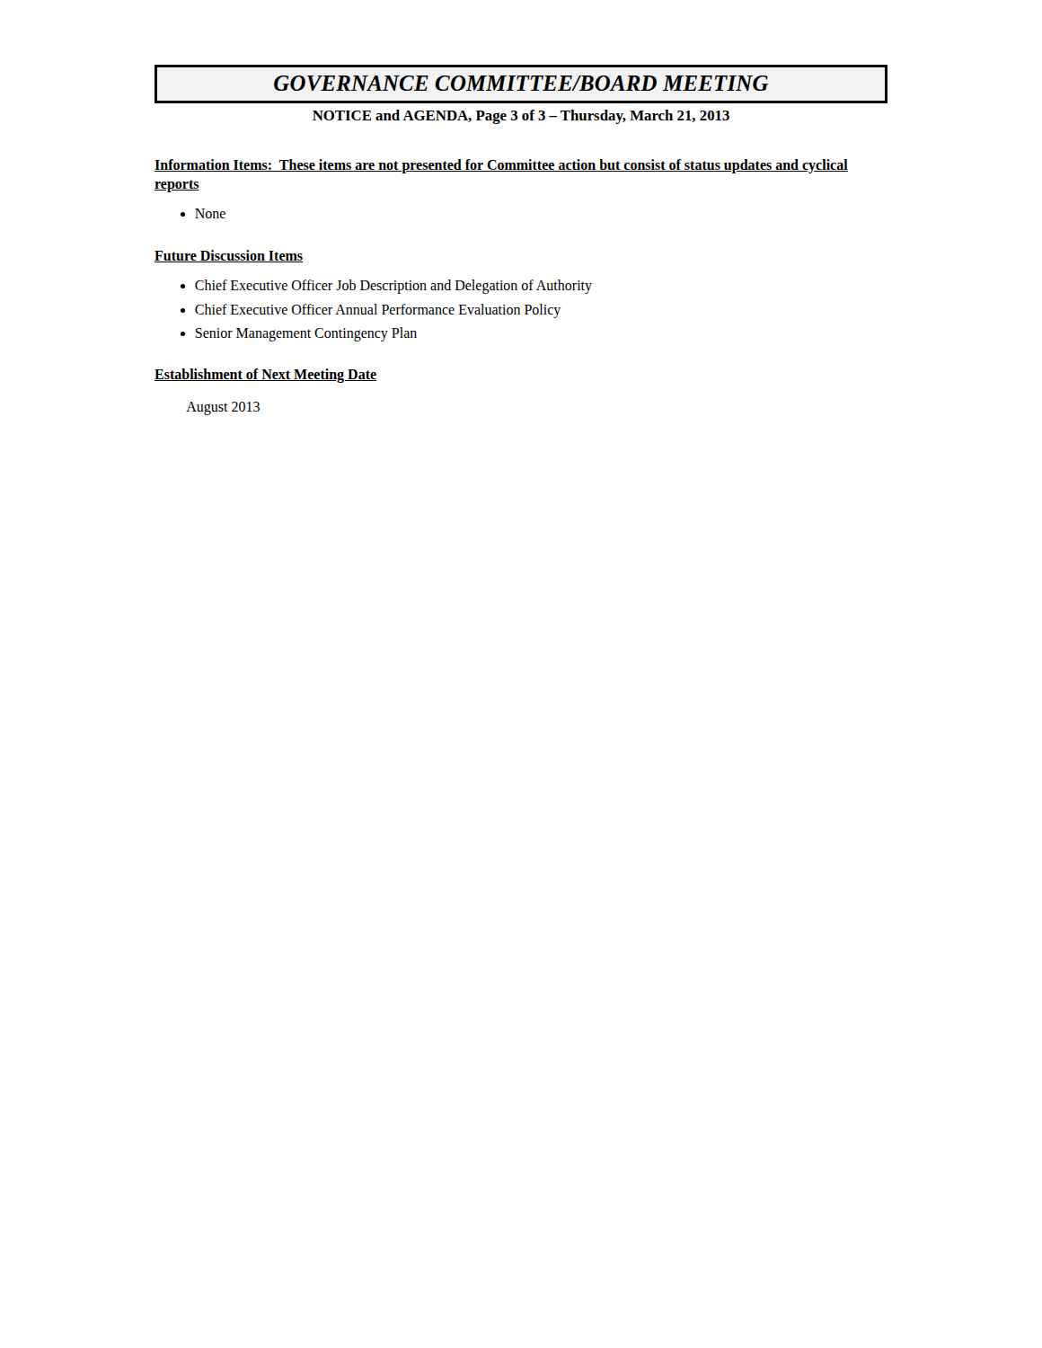GOVERNANCE COMMITTEE/BOARD MEETING
NOTICE and AGENDA, Page 3 of 3 – Thursday, March 21, 2013
Information Items: These items are not presented for Committee action but consist of status updates and cyclical reports
None
Future Discussion Items
Chief Executive Officer Job Description and Delegation of Authority
Chief Executive Officer Annual Performance Evaluation Policy
Senior Management Contingency Plan
Establishment of Next Meeting Date
August 2013